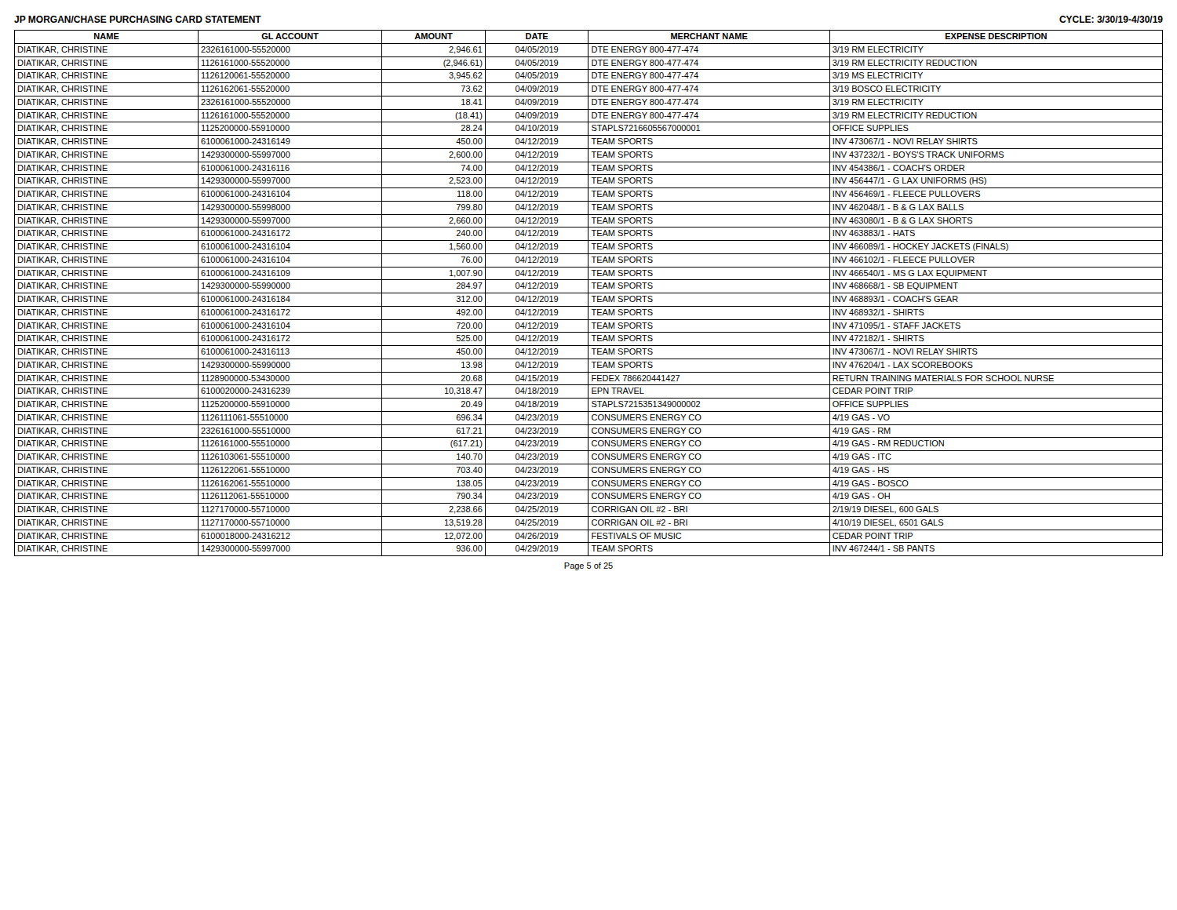JP MORGAN/CHASE PURCHASING CARD STATEMENT CYCLE: 3/30/19-4/30/19
| NAME | GL ACCOUNT | AMOUNT | DATE | MERCHANT NAME | EXPENSE DESCRIPTION |
| --- | --- | --- | --- | --- | --- |
| DIATIKAR, CHRISTINE | 2326161000-55520000 | 2,946.61 | 04/05/2019 | DTE ENERGY 800-477-474 | 3/19 RM ELECTRICITY |
| DIATIKAR, CHRISTINE | 1126161000-55520000 | (2,946.61) | 04/05/2019 | DTE ENERGY 800-477-474 | 3/19 RM ELECTRICITY REDUCTION |
| DIATIKAR, CHRISTINE | 1126120061-55520000 | 3,945.62 | 04/05/2019 | DTE ENERGY 800-477-474 | 3/19 MS ELECTRICITY |
| DIATIKAR, CHRISTINE | 1126162061-55520000 | 73.62 | 04/09/2019 | DTE ENERGY 800-477-474 | 3/19 BOSCO ELECTRICITY |
| DIATIKAR, CHRISTINE | 2326161000-55520000 | 18.41 | 04/09/2019 | DTE ENERGY 800-477-474 | 3/19 RM ELECTRICITY |
| DIATIKAR, CHRISTINE | 1126161000-55520000 | (18.41) | 04/09/2019 | DTE ENERGY 800-477-474 | 3/19 RM ELECTRICITY REDUCTION |
| DIATIKAR, CHRISTINE | 1125200000-55910000 | 28.24 | 04/10/2019 | STAPLS7216605567000001 | OFFICE SUPPLIES |
| DIATIKAR, CHRISTINE | 6100061000-24316149 | 450.00 | 04/12/2019 | TEAM SPORTS | INV 473067/1 - NOVI RELAY SHIRTS |
| DIATIKAR, CHRISTINE | 1429300000-55997000 | 2,600.00 | 04/12/2019 | TEAM SPORTS | INV 437232/1 - BOYS'S TRACK UNIFORMS |
| DIATIKAR, CHRISTINE | 6100061000-24316116 | 74.00 | 04/12/2019 | TEAM SPORTS | INV 454386/1 - COACH'S ORDER |
| DIATIKAR, CHRISTINE | 1429300000-55997000 | 2,523.00 | 04/12/2019 | TEAM SPORTS | INV 456447/1 - G LAX UNIFORMS (HS) |
| DIATIKAR, CHRISTINE | 6100061000-24316104 | 118.00 | 04/12/2019 | TEAM SPORTS | INV 456469/1 - FLEECE PULLOVERS |
| DIATIKAR, CHRISTINE | 1429300000-55998000 | 799.80 | 04/12/2019 | TEAM SPORTS | INV 462048/1 - B & G LAX BALLS |
| DIATIKAR, CHRISTINE | 1429300000-55997000 | 2,660.00 | 04/12/2019 | TEAM SPORTS | INV 463080/1 - B & G LAX SHORTS |
| DIATIKAR, CHRISTINE | 6100061000-24316172 | 240.00 | 04/12/2019 | TEAM SPORTS | INV 463883/1 - HATS |
| DIATIKAR, CHRISTINE | 6100061000-24316104 | 1,560.00 | 04/12/2019 | TEAM SPORTS | INV 466089/1 - HOCKEY JACKETS (FINALS) |
| DIATIKAR, CHRISTINE | 6100061000-24316104 | 76.00 | 04/12/2019 | TEAM SPORTS | INV 466102/1 - FLEECE PULLOVER |
| DIATIKAR, CHRISTINE | 6100061000-24316109 | 1,007.90 | 04/12/2019 | TEAM SPORTS | INV 466540/1 - MS G LAX EQUIPMENT |
| DIATIKAR, CHRISTINE | 1429300000-55990000 | 284.97 | 04/12/2019 | TEAM SPORTS | INV 468668/1 - SB EQUIPMENT |
| DIATIKAR, CHRISTINE | 6100061000-24316184 | 312.00 | 04/12/2019 | TEAM SPORTS | INV 468893/1 - COACH'S GEAR |
| DIATIKAR, CHRISTINE | 6100061000-24316172 | 492.00 | 04/12/2019 | TEAM SPORTS | INV 468932/1 - SHIRTS |
| DIATIKAR, CHRISTINE | 6100061000-24316104 | 720.00 | 04/12/2019 | TEAM SPORTS | INV 471095/1 - STAFF JACKETS |
| DIATIKAR, CHRISTINE | 6100061000-24316172 | 525.00 | 04/12/2019 | TEAM SPORTS | INV 472182/1 - SHIRTS |
| DIATIKAR, CHRISTINE | 6100061000-24316113 | 450.00 | 04/12/2019 | TEAM SPORTS | INV 473067/1 - NOVI RELAY SHIRTS |
| DIATIKAR, CHRISTINE | 1429300000-55990000 | 13.98 | 04/12/2019 | TEAM SPORTS | INV 476204/1 - LAX SCOREBOOKS |
| DIATIKAR, CHRISTINE | 1128900000-53430000 | 20.68 | 04/15/2019 | FEDEX 786620441427 | RETURN TRAINING MATERIALS FOR SCHOOL NURSE |
| DIATIKAR, CHRISTINE | 6100020000-24316239 | 10,318.47 | 04/18/2019 | EPN TRAVEL | CEDAR POINT TRIP |
| DIATIKAR, CHRISTINE | 1125200000-55910000 | 20.49 | 04/18/2019 | STAPLS7215351349000002 | OFFICE SUPPLIES |
| DIATIKAR, CHRISTINE | 1126111061-55510000 | 696.34 | 04/23/2019 | CONSUMERS ENERGY CO | 4/19 GAS - VO |
| DIATIKAR, CHRISTINE | 2326161000-55510000 | 617.21 | 04/23/2019 | CONSUMERS ENERGY CO | 4/19 GAS - RM |
| DIATIKAR, CHRISTINE | 1126161000-55510000 | (617.21) | 04/23/2019 | CONSUMERS ENERGY CO | 4/19 GAS - RM REDUCTION |
| DIATIKAR, CHRISTINE | 1126103061-55510000 | 140.70 | 04/23/2019 | CONSUMERS ENERGY CO | 4/19 GAS - ITC |
| DIATIKAR, CHRISTINE | 1126122061-55510000 | 703.40 | 04/23/2019 | CONSUMERS ENERGY CO | 4/19 GAS - HS |
| DIATIKAR, CHRISTINE | 1126162061-55510000 | 138.05 | 04/23/2019 | CONSUMERS ENERGY CO | 4/19 GAS - BOSCO |
| DIATIKAR, CHRISTINE | 1126112061-55510000 | 790.34 | 04/23/2019 | CONSUMERS ENERGY CO | 4/19 GAS - OH |
| DIATIKAR, CHRISTINE | 1127170000-55710000 | 2,238.66 | 04/25/2019 | CORRIGAN OIL #2 - BRI | 2/19/19 DIESEL, 600 GALS |
| DIATIKAR, CHRISTINE | 1127170000-55710000 | 13,519.28 | 04/25/2019 | CORRIGAN OIL #2 - BRI | 4/10/19 DIESEL, 6501 GALS |
| DIATIKAR, CHRISTINE | 6100018000-24316212 | 12,072.00 | 04/26/2019 | FESTIVALS OF MUSIC | CEDAR POINT TRIP |
| DIATIKAR, CHRISTINE | 1429300000-55997000 | 936.00 | 04/29/2019 | TEAM SPORTS | INV 467244/1 - SB PANTS |
Page 5 of 25